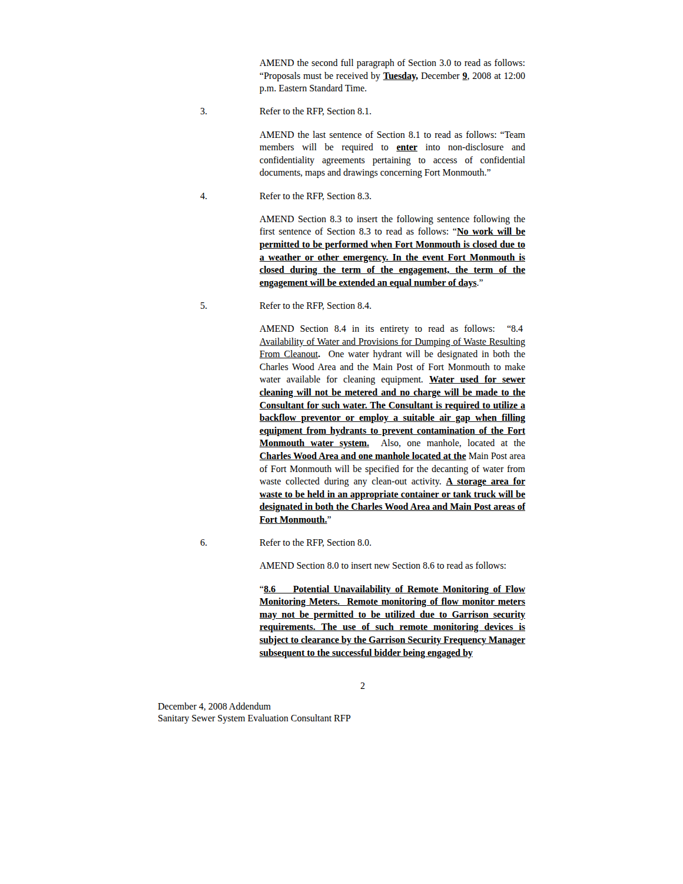AMEND the second full paragraph of Section 3.0 to read as follows: “Proposals must be received by Tuesday, December 9, 2008 at 12:00 p.m. Eastern Standard Time.
3.
Refer to the RFP, Section 8.1.
AMEND the last sentence of Section 8.1 to read as follows: “Team members will be required to enter into non-disclosure and confidentiality agreements pertaining to access of confidential documents, maps and drawings concerning Fort Monmouth.”
4.
Refer to the RFP, Section 8.3.
AMEND Section 8.3 to insert the following sentence following the first sentence of Section 8.3 to read as follows: “No work will be permitted to be performed when Fort Monmouth is closed due to a weather or other emergency. In the event Fort Monmouth is closed during the term of the engagement, the term of the engagement will be extended an equal number of days.”
5.
Refer to the RFP, Section 8.4.
AMEND Section 8.4 in its entirety to read as follows: “8.4 Availability of Water and Provisions for Dumping of Waste Resulting From Cleanout. One water hydrant will be designated in both the Charles Wood Area and the Main Post of Fort Monmouth to make water available for cleaning equipment. Water used for sewer cleaning will not be metered and no charge will be made to the Consultant for such water. The Consultant is required to utilize a backflow preventor or employ a suitable air gap when filling equipment from hydrants to prevent contamination of the Fort Monmouth water system. Also, one manhole, located at the Charles Wood Area and one manhole located at the Main Post area of Fort Monmouth will be specified for the decanting of water from waste collected during any clean-out activity. A storage area for waste to be held in an appropriate container or tank truck will be designated in both the Charles Wood Area and Main Post areas of Fort Monmouth.”
6.
Refer to the RFP, Section 8.0.
AMEND Section 8.0 to insert new Section 8.6 to read as follows:
“8.6 Potential Unavailability of Remote Monitoring of Flow Monitoring Meters. Remote monitoring of flow monitor meters may not be permitted to be utilized due to Garrison security requirements. The use of such remote monitoring devices is subject to clearance by the Garrison Security Frequency Manager subsequent to the successful bidder being engaged by
2
December 4, 2008 Addendum
Sanitary Sewer System Evaluation Consultant RFP